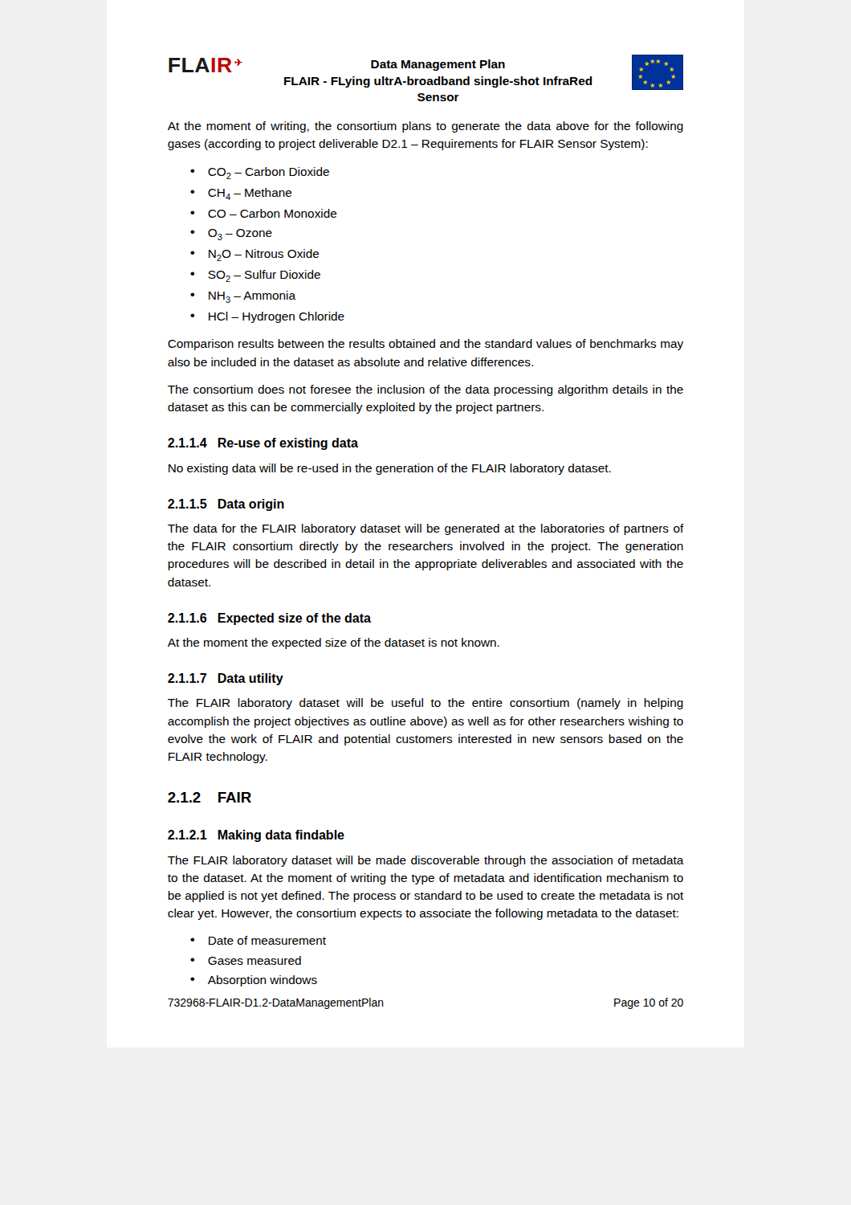FLAIR✈
Data Management Plan
FLAIR - FLying ultrA-broadband single-shot InfraRed
Sensor
★ ★ ★ ★ ★ ★ ★ ★ ★ ★ ★ ★
At the moment of writing, the consortium plans to generate the data above for the following gases (according to project deliverable D2.1 – Requirements for FLAIR Sensor System):
CO2 – Carbon Dioxide
CH4 – Methane
CO – Carbon Monoxide
O3 – Ozone
N2O – Nitrous Oxide
SO2 – Sulfur Dioxide
NH3 – Ammonia
HCl – Hydrogen Chloride
Comparison results between the results obtained and the standard values of benchmarks may also be included in the dataset as absolute and relative differences.
The consortium does not foresee the inclusion of the data processing algorithm details in the dataset as this can be commercially exploited by the project partners.
2.1.1.4 Re-use of existing data
No existing data will be re-used in the generation of the FLAIR laboratory dataset.
2.1.1.5 Data origin
The data for the FLAIR laboratory dataset will be generated at the laboratories of partners of the FLAIR consortium directly by the researchers involved in the project. The generation procedures will be described in detail in the appropriate deliverables and associated with the dataset.
2.1.1.6 Expected size of the data
At the moment the expected size of the dataset is not known.
2.1.1.7 Data utility
The FLAIR laboratory dataset will be useful to the entire consortium (namely in helping accomplish the project objectives as outline above) as well as for other researchers wishing to evolve the work of FLAIR and potential customers interested in new sensors based on the FLAIR technology.
2.1.2 FAIR
2.1.2.1 Making data findable
The FLAIR laboratory dataset will be made discoverable through the association of metadata to the dataset. At the moment of writing the type of metadata and identification mechanism to be applied is not yet defined. The process or standard to be used to create the metadata is not clear yet. However, the consortium expects to associate the following metadata to the dataset:
Date of measurement
Gases measured
Absorption windows
732968-FLAIR-D1.2-DataManagementPlan
Page 10 of 20